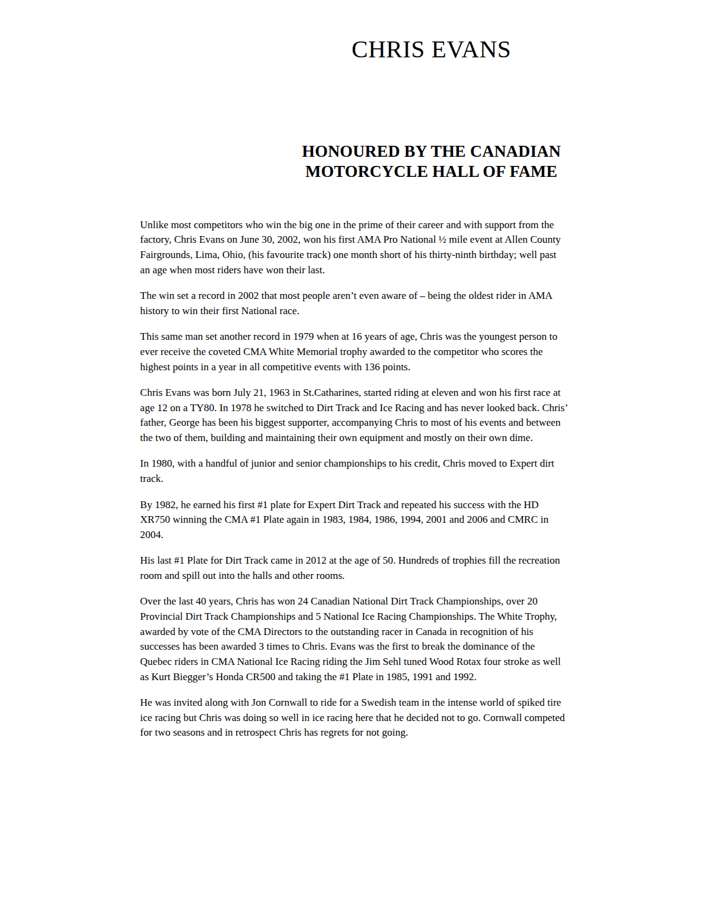CHRIS EVANS
HONOURED BY THE CANADIAN
MOTORCYCLE HALL OF FAME
Unlike most competitors who win the big one in the prime of their career and with support from the factory, Chris Evans on June 30, 2002, won his first AMA Pro National ½ mile event at Allen County Fairgrounds, Lima, Ohio, (his favourite track) one month short of his thirty-ninth birthday; well past an age when most riders have won their last.
The win set a record in 2002 that most people aren’t even aware of – being the oldest rider in AMA history to win their first National race.
This same man set another record in 1979 when at 16 years of age, Chris was the youngest person to ever receive the coveted CMA White Memorial trophy awarded to the competitor who scores the highest points in a year in all competitive events with 136 points.
Chris Evans was born July 21, 1963 in St.Catharines, started riding at eleven and won his first race at age 12 on a TY80. In 1978 he switched to Dirt Track and Ice Racing and has never looked back. Chris’ father, George has been his biggest supporter, accompanying Chris to most of his events and between the two of them, building and maintaining their own equipment and mostly on their own dime.
In 1980, with a handful of junior and senior championships to his credit, Chris moved to Expert dirt track.
By 1982, he earned his first #1 plate for Expert Dirt Track and repeated his success with the HD XR750 winning the CMA #1 Plate again in 1983, 1984, 1986, 1994, 2001 and 2006 and CMRC in 2004.
His last #1 Plate for Dirt Track came in 2012 at the age of 50. Hundreds of trophies fill the recreation room and spill out into the halls and other rooms.
Over the last 40 years, Chris has won 24 Canadian National Dirt Track Championships, over 20 Provincial Dirt Track Championships and 5 National Ice Racing Championships. The White Trophy, awarded by vote of the CMA Directors to the outstanding racer in Canada in recognition of his successes has been awarded 3 times to Chris. Evans was the first to break the dominance of the Quebec riders in CMA National Ice Racing riding the Jim Sehl tuned Wood Rotax four stroke as well as Kurt Biegger’s Honda CR500 and taking the #1 Plate in 1985, 1991 and 1992.
He was invited along with Jon Cornwall to ride for a Swedish team in the intense world of spiked tire ice racing but Chris was doing so well in ice racing here that he decided not to go. Cornwall competed for two seasons and in retrospect Chris has regrets for not going.